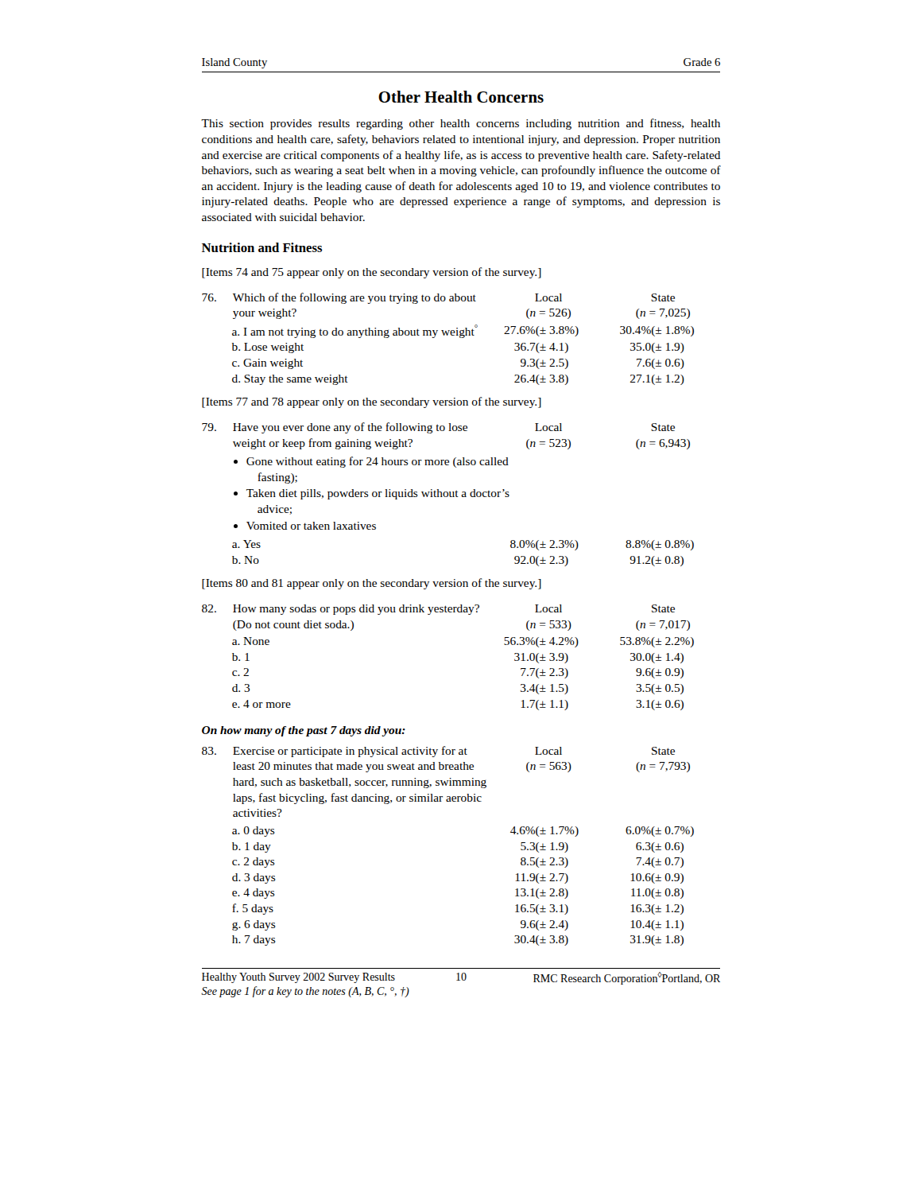Island County
Grade 6
Other Health Concerns
This section provides results regarding other health concerns including nutrition and fitness, health conditions and health care, safety, behaviors related to intentional injury, and depression. Proper nutrition and exercise are critical components of a healthy life, as is access to preventive health care. Safety-related behaviors, such as wearing a seat belt when in a moving vehicle, can profoundly influence the outcome of an accident. Injury is the leading cause of death for adolescents aged 10 to 19, and violence contributes to injury-related deaths. People who are depressed experience a range of symptoms, and depression is associated with suicidal behavior.
Nutrition and Fitness
[Items 74 and 75 appear only on the secondary version of the survey.]
| 76. | Which of the following are you trying to do about your weight? | Local ( n = 526) | State ( n = 7,025) |
| | a. I am not trying to do anything about my weight ° | 27.6% | (± 3.8%) | 30.4% | (± 1.8%) |
| | b. Lose weight | 36.7 | (± 4.1) | 35.0 | (± 1.9) |
| | c. Gain weight | 9.3 | (± 2.5) | 7.6 | (± 0.6) |
| | d. Stay the same weight | 26.4 | (± 3.8) | 27.1 | (± 1.2) |
[Items 77 and 78 appear only on the secondary version of the survey.]
| 79. | Have you ever done any of the following to lose weight or keep from gaining weight? | Local ( n = 523) | State ( n = 6,943) |
| | Gone without eating for 24 hours or more (also called fasting); Taken diet pills, powders or liquids without a doctor’s advice; Vomited or taken laxatives |
| | a. Yes | 8.0% | (± 2.3%) | 8.8% | (± 0.8%) |
| | b. No | 92.0 | (± 2.3) | 91.2 | (± 0.8) |
[Items 80 and 81 appear only on the secondary version of the survey.]
| 82. | How many sodas or pops did you drink yesterday? (Do not count diet soda.) | Local ( n = 533) | State ( n = 7,017) |
| | a. None | 56.3% | (± 4.2%) | 53.8% | (± 2.2%) |
| | b. 1 | 31.0 | (± 3.9) | 30.0 | (± 1.4) |
| | c. 2 | 7.7 | (± 2.3) | 9.6 | (± 0.9) |
| | d. 3 | 3.4 | (± 1.5) | 3.5 | (± 0.5) |
| | e. 4 or more | 1.7 | (± 1.1) | 3.1 | (± 0.6) |
On how many of the past 7 days did you:
| 83. | Exercise or participate in physical activity for at least 20 minutes that made you sweat and breathe hard, such as basketball, soccer, running, swimming laps, fast bicycling, fast dancing, or similar aerobic activities? | Local ( n = 563) | State ( n = 7,793) |
| | a. 0 days | 4.6% | (± 1.7%) | 6.0% | (± 0.7%) |
| | b. 1 day | 5.3 | (± 1.9) | 6.3 | (± 0.6) |
| | c. 2 days | 8.5 | (± 2.3) | 7.4 | (± 0.7) |
| | d. 3 days | 11.9 | (± 2.7) | 10.6 | (± 0.9) |
| | e. 4 days | 13.1 | (± 2.8) | 11.0 | (± 0.8) |
| | f. 5 days | 16.5 | (± 3.1) | 16.3 | (± 1.2) |
| | g. 6 days | 9.6 | (± 2.4) | 10.4 | (± 1.1) |
| | h. 7 days | 30.4 | (± 3.8) | 31.9 | (± 1.8) |
Healthy Youth Survey 2002 Survey Results See page 1 for a key to the notes (A, B, C, °, †)
10
RMC Research Corporation◊Portland, OR